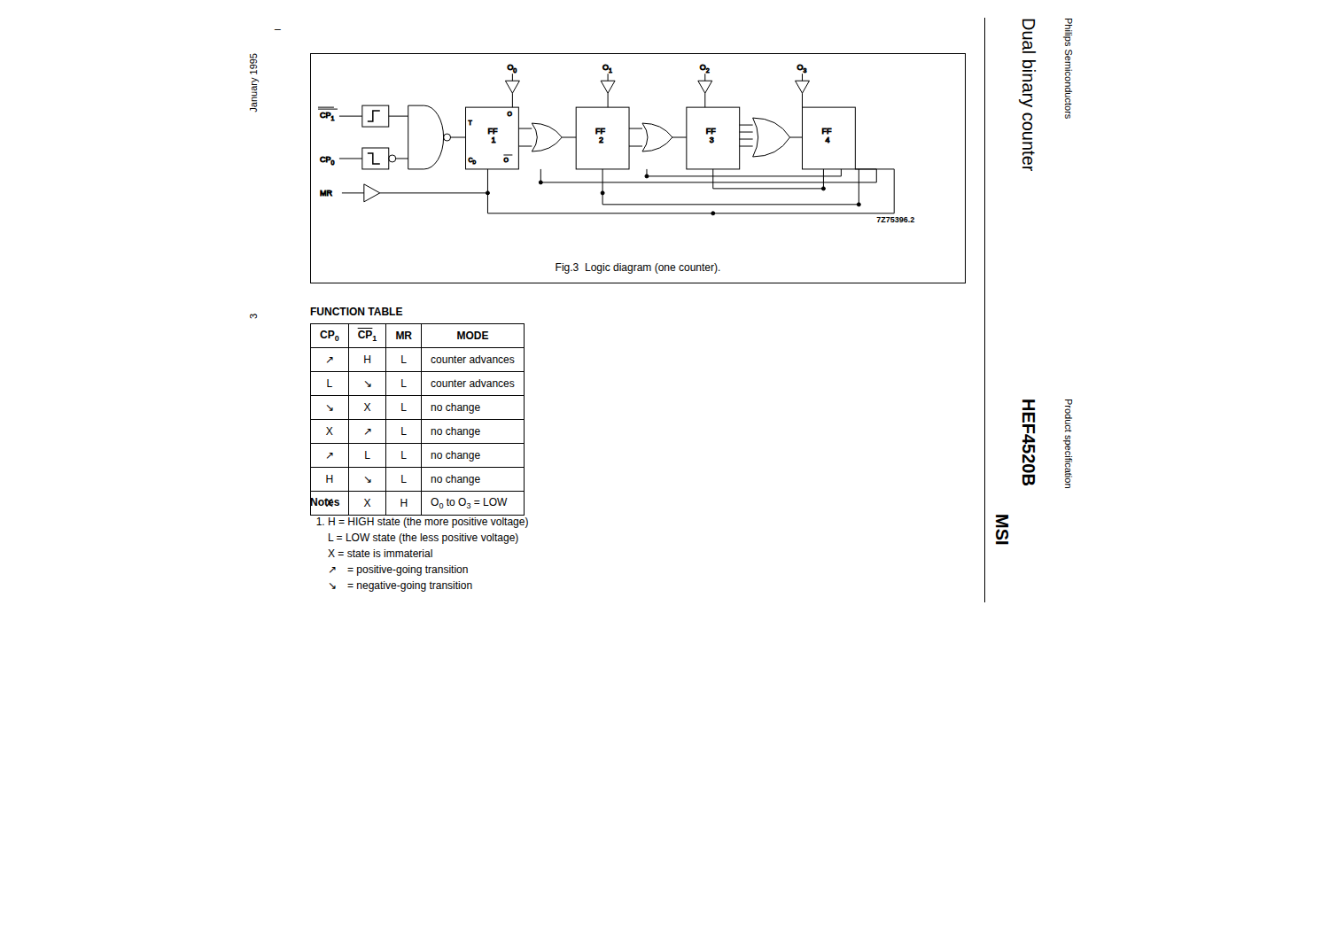_
January 1995
3
Philips Semiconductors
Product specification
Dual binary counter
HEF4520B
MSI
O0 O1 O2 O3 CP1 CP0 FF 1 T O CD O FF 2 FF 3 FF 4 MR 7Z75396.2
Fig.3 Logic diagram (one counter).
FUNCTION TABLE
| CP 0 | CP 1 | MR | MODE |
| --- | --- | --- | --- |
| ↗ | H | L | counter advances |
| L | ↘ | L | counter advances |
| ↘ | X | L | no change |
| X | ↗ | L | no change |
| ↗ | L | L | no change |
| H | ↘ | L | no change |
| X | X | H | O 0 to O 3 = LOW |
Notes
H = HIGH state (the more positive voltage)
L = LOW state (the less positive voltage)
X = state is immaterial
↗= positive-going transition
↘= negative-going transition